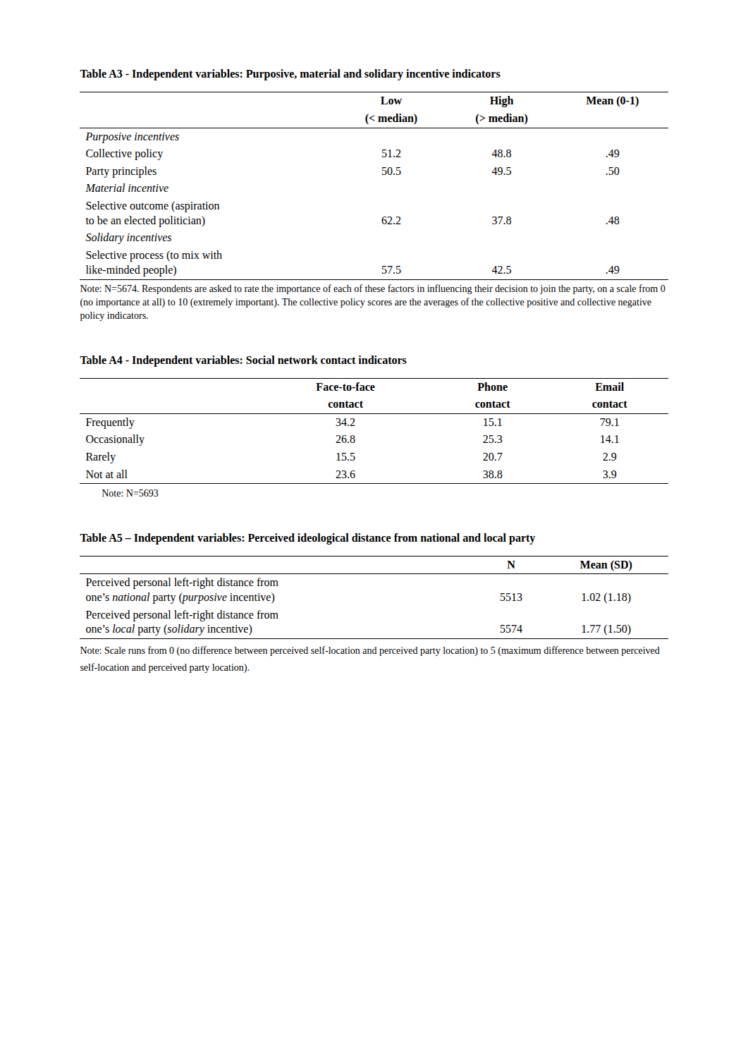Table A3 - Independent variables: Purposive, material and solidary incentive indicators
| | Low | High | Mean (0-1) |
| --- | --- | --- | --- |
| | (< median) | (> median) | |
| Purposive incentives | | | |
| Collective policy | 51.2 | 48.8 | .49 |
| Party principles | 50.5 | 49.5 | .50 |
| Material incentive | | | |
| Selective outcome (aspiration to be an elected politician) | 62.2 | 37.8 | .48 |
| Solidary incentives | | | |
| Selective process (to mix with like-minded people) | 57.5 | 42.5 | .49 |
Note: N=5674. Respondents are asked to rate the importance of each of these factors in influencing their decision to join the party, on a scale from 0 (no importance at all) to 10 (extremely important). The collective policy scores are the averages of the collective positive and collective negative policy indicators.
Table A4 - Independent variables: Social network contact indicators
| | Face-to-face | Phone | Email |
| --- | --- | --- | --- |
| | contact | contact | contact |
| Frequently | 34.2 | 15.1 | 79.1 |
| Occasionally | 26.8 | 25.3 | 14.1 |
| Rarely | 15.5 | 20.7 | 2.9 |
| Not at all | 23.6 | 38.8 | 3.9 |
Note: N=5693
Table A5 – Independent variables: Perceived ideological distance from national and local party
| | N | Mean (SD) |
| --- | --- | --- |
| Perceived personal left-right distance from one’s national party ( purposive incentive) | 5513 | 1.02 (1.18) |
| Perceived personal left-right distance from one’s local party ( solidary incentive) | 5574 | 1.77 (1.50) |
Note: Scale runs from 0 (no difference between perceived self-location and perceived party location) to 5 (maximum difference between perceived self-location and perceived party location).